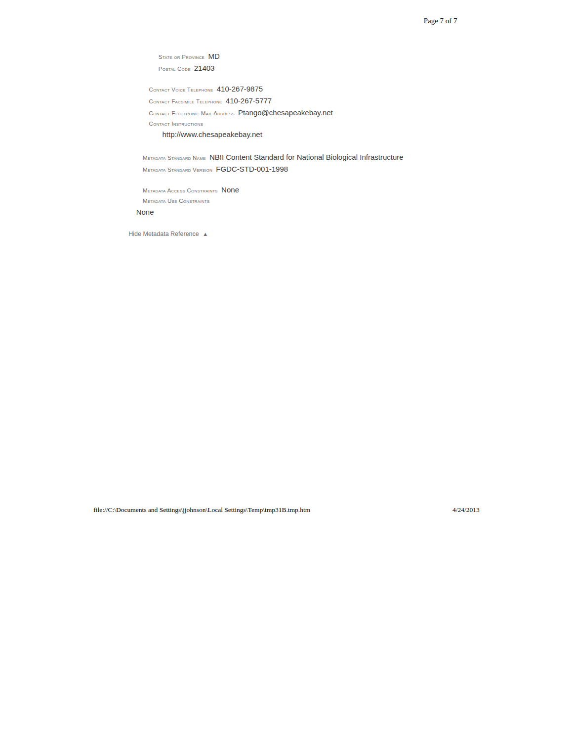Page 7 of 7
State or Province MD
Postal Code 21403
Contact Voice Telephone 410-267-9875
Contact Facsimile Telephone 410-267-5777
Contact Electronic Mail Address Ptango@chesapeakebay.net
Contact Instructions
http://www.chesapeakebay.net
Metadata Standard Name NBII Content Standard for National Biological Infrastructure
Metadata Standard Version FGDC-STD-001-1998
Metadata Access Constraints None
Metadata Use Constraints
None
Hide Metadata Reference ▲
file://C:\Documents and Settings\jjohnson\Local Settings\Temp\tmp31B.tmp.htm 4/24/2013